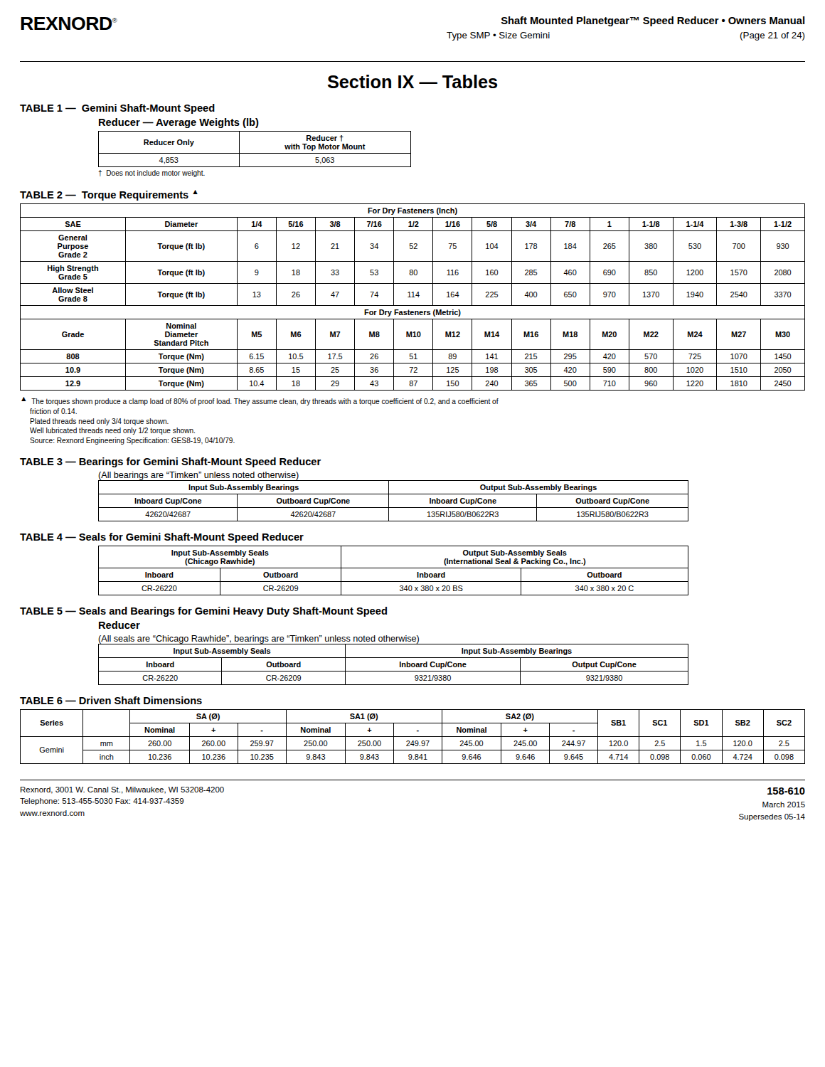REXNORD®
Shaft Mounted Planetgear™ Speed Reducer • Owners Manual
Type SMP • Size Gemini
(Page 21 of 24)
Section IX — Tables
TABLE 1 — Gemini Shaft-Mount Speed
Reducer — Average Weights (lb)
| Reducer Only | Reducer † with Top Motor Mount |
| --- | --- |
| 4,853 | 5,063 |
† Does not include motor weight.
TABLE 2 — Torque Requirements ▲
| For Dry Fasteners (Inch) |
| SAE | Diameter | 1/4 | 5/16 | 3/8 | 7/16 | 1/2 | 1/16 | 5/8 | 3/4 | 7/8 | 1 | 1-1/8 | 1-1/4 | 1-3/8 | 1-1/2 |
| General Purpose Grade 2 | Torque (ft lb) | 6 | 12 | 21 | 34 | 52 | 75 | 104 | 178 | 184 | 265 | 380 | 530 | 700 | 930 |
| High Strength Grade 5 | Torque (ft lb) | 9 | 18 | 33 | 53 | 80 | 116 | 160 | 285 | 460 | 690 | 850 | 1200 | 1570 | 2080 |
| Allow Steel Grade 8 | Torque (ft lb) | 13 | 26 | 47 | 74 | 114 | 164 | 225 | 400 | 650 | 970 | 1370 | 1940 | 2540 | 3370 |
| For Dry Fasteners (Metric) |
| Grade | Nominal Diameter Standard Pitch | M5 | M6 | M7 | M8 | M10 | M12 | M14 | M16 | M18 | M20 | M22 | M24 | M27 | M30 |
| 808 | Torque (Nm) | 6.15 | 10.5 | 17.5 | 26 | 51 | 89 | 141 | 215 | 295 | 420 | 570 | 725 | 1070 | 1450 |
| 10.9 | Torque (Nm) | 8.65 | 15 | 25 | 36 | 72 | 125 | 198 | 305 | 420 | 590 | 800 | 1020 | 1510 | 2050 |
| 12.9 | Torque (Nm) | 10.4 | 18 | 29 | 43 | 87 | 150 | 240 | 365 | 500 | 710 | 960 | 1220 | 1810 | 2450 |
▲ The torques shown produce a clamp load of 80% of proof load. They assume clean, dry threads with a torque coefficient of 0.2, and a coefficient of
friction of 0.14.
Plated threads need only 3/4 torque shown.
Well lubricated threads need only 1/2 torque shown.
Source: Rexnord Engineering Specification: GES8-19, 04/10/79.
TABLE 3 — Bearings for Gemini Shaft-Mount Speed Reducer
(All bearings are “Timken” unless noted otherwise)
| Input Sub-Assembly Bearings | Output Sub-Assembly Bearings |
| --- | --- |
| Inboard Cup/Cone | Outboard Cup/Cone | Inboard Cup/Cone | Outboard Cup/Cone |
| 42620/42687 | 42620/42687 | 135RIJ580/B0622R3 | 135RIJ580/B0622R3 |
TABLE 4 — Seals for Gemini Shaft-Mount Speed Reducer
| Input Sub-Assembly Seals (Chicago Rawhide) | Output Sub-Assembly Seals (International Seal & Packing Co., Inc.) |
| --- | --- |
| Inboard | Outboard | Inboard | Outboard |
| CR-26220 | CR-26209 | 340 x 380 x 20 BS | 340 x 380 x 20 C |
TABLE 5 — Seals and Bearings for Gemini Heavy Duty Shaft-Mount Speed
Reducer
(All seals are “Chicago Rawhide”, bearings are “Timken” unless noted otherwise)
| Input Sub-Assembly Seals | Input Sub-Assembly Bearings |
| --- | --- |
| Inboard | Outboard | Inboard Cup/Cone | Output Cup/Cone |
| CR-26220 | CR-26209 | 9321/9380 | 9321/9380 |
TABLE 6 — Driven Shaft Dimensions
| Series | | SA (Ø) | SA1 (Ø) | SA2 (Ø) | SB1 | SC1 | SD1 | SB2 | SC2 |
| --- | --- | --- | --- | --- | --- | --- | --- | --- | --- |
| Nominal | + | - | Nominal | + | - | Nominal | + | - |
| Gemini | mm | 260.00 | 260.00 | 259.97 | 250.00 | 250.00 | 249.97 | 245.00 | 245.00 | 244.97 | 120.0 | 2.5 | 1.5 | 120.0 | 2.5 |
| inch | 10.236 | 10.236 | 10.235 | 9.843 | 9.843 | 9.841 | 9.646 | 9.646 | 9.645 | 4.714 | 0.098 | 0.060 | 4.724 | 0.098 |
Rexnord, 3001 W. Canal St., Milwaukee, WI 53208-4200
Telephone: 513-455-5030 Fax: 414-937-4359
www.rexnord.com
158-610
March 2015
Supersedes 05-14